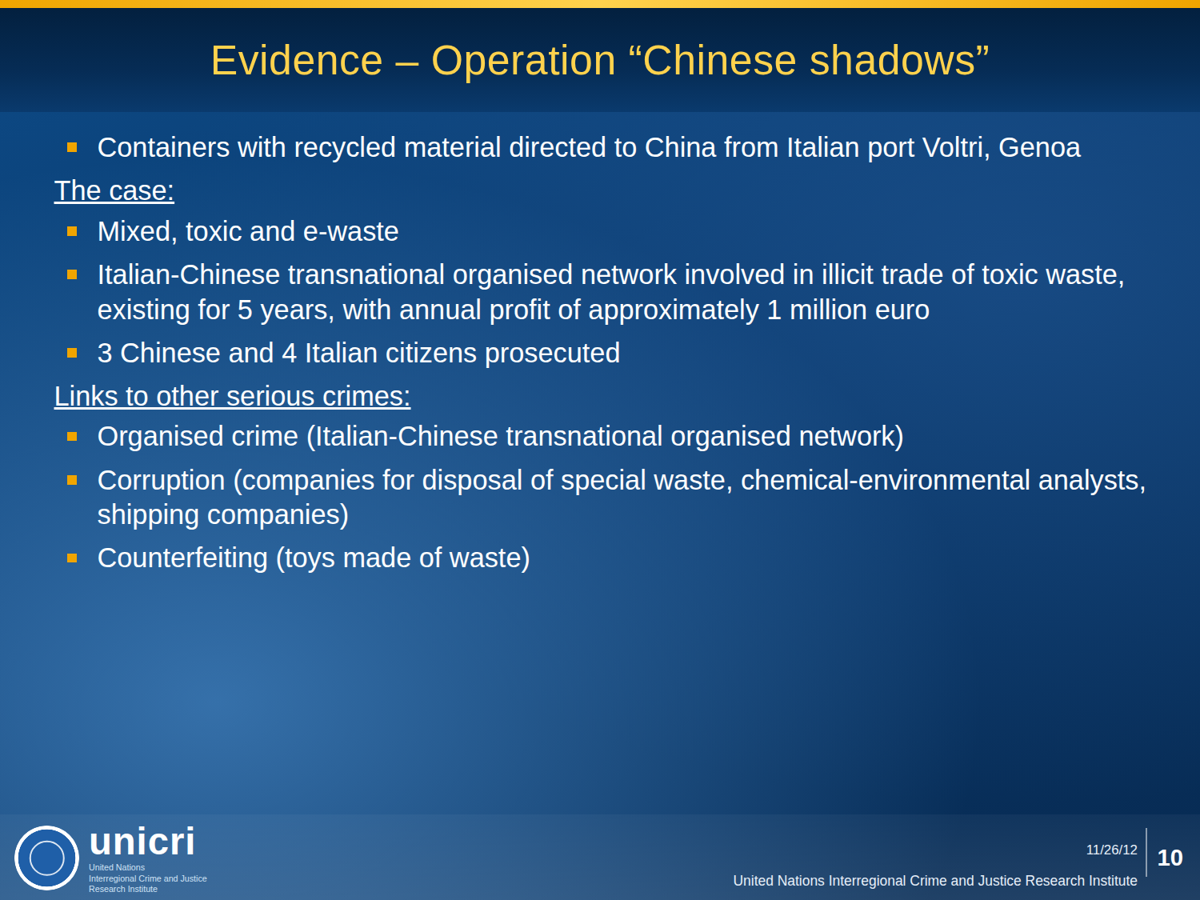Evidence – Operation “Chinese shadows”
Containers with recycled material directed to China from Italian port Voltri, Genoa
The case:
Mixed, toxic and e-waste
Italian-Chinese transnational organised network involved in illicit trade of toxic waste, existing for 5 years, with annual profit of approximately 1 million euro
3 Chinese and 4 Italian citizens prosecuted
Links to other serious crimes:
Organised crime (Italian-Chinese transnational organised network)
Corruption (companies for disposal of special waste, chemical-environmental analysts, shipping companies)
Counterfeiting (toys made of waste)
unicri
United Nations
Interregional Crime and Justice
Research Institute
11/26/12
10
United Nations Interregional Crime and Justice Research Institute